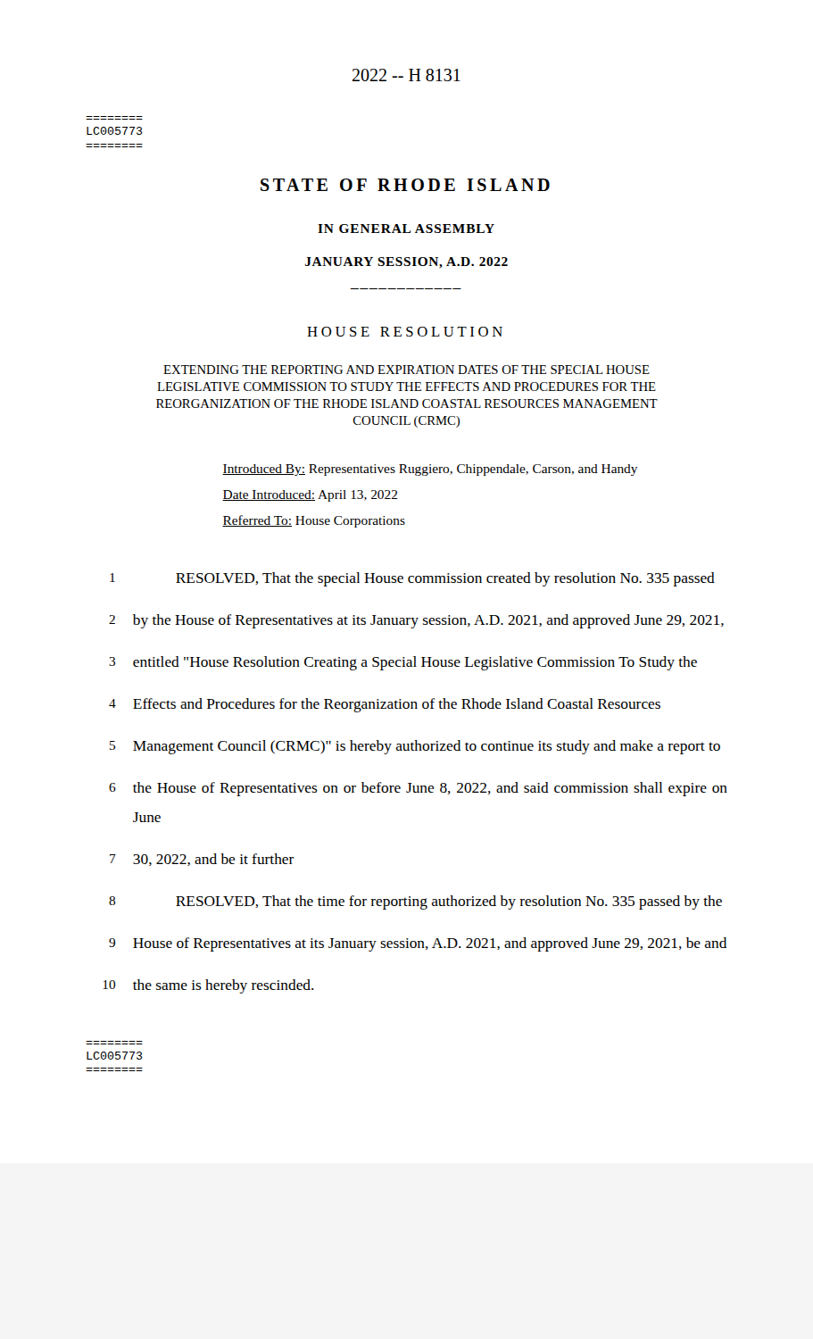2022 -- H 8131
========
LC005773
========
STATE OF RHODE ISLAND
IN GENERAL ASSEMBLY
JANUARY SESSION, A.D. 2022
____________
HOUSE RESOLUTION
EXTENDING THE REPORTING AND EXPIRATION DATES OF THE SPECIAL HOUSE LEGISLATIVE COMMISSION TO STUDY THE EFFECTS AND PROCEDURES FOR THE REORGANIZATION OF THE RHODE ISLAND COASTAL RESOURCES MANAGEMENT COUNCIL (CRMC)
Introduced By: Representatives Ruggiero, Chippendale, Carson, and Handy
Date Introduced: April 13, 2022
Referred To: House Corporations
RESOLVED, That the special House commission created by resolution No. 335 passed
by the House of Representatives at its January session, A.D. 2021, and approved June 29, 2021,
entitled "House Resolution Creating a Special House Legislative Commission To Study the
Effects and Procedures for the Reorganization of the Rhode Island Coastal Resources
Management Council (CRMC)" is hereby authorized to continue its study and make a report to
the House of Representatives on or before June 8, 2022, and said commission shall expire on June
30, 2022, and be it further
RESOLVED, That the time for reporting authorized by resolution No. 335 passed by the
House of Representatives at its January session, A.D. 2021, and approved June 29, 2021, be and
the same is hereby rescinded.
========
LC005773
========